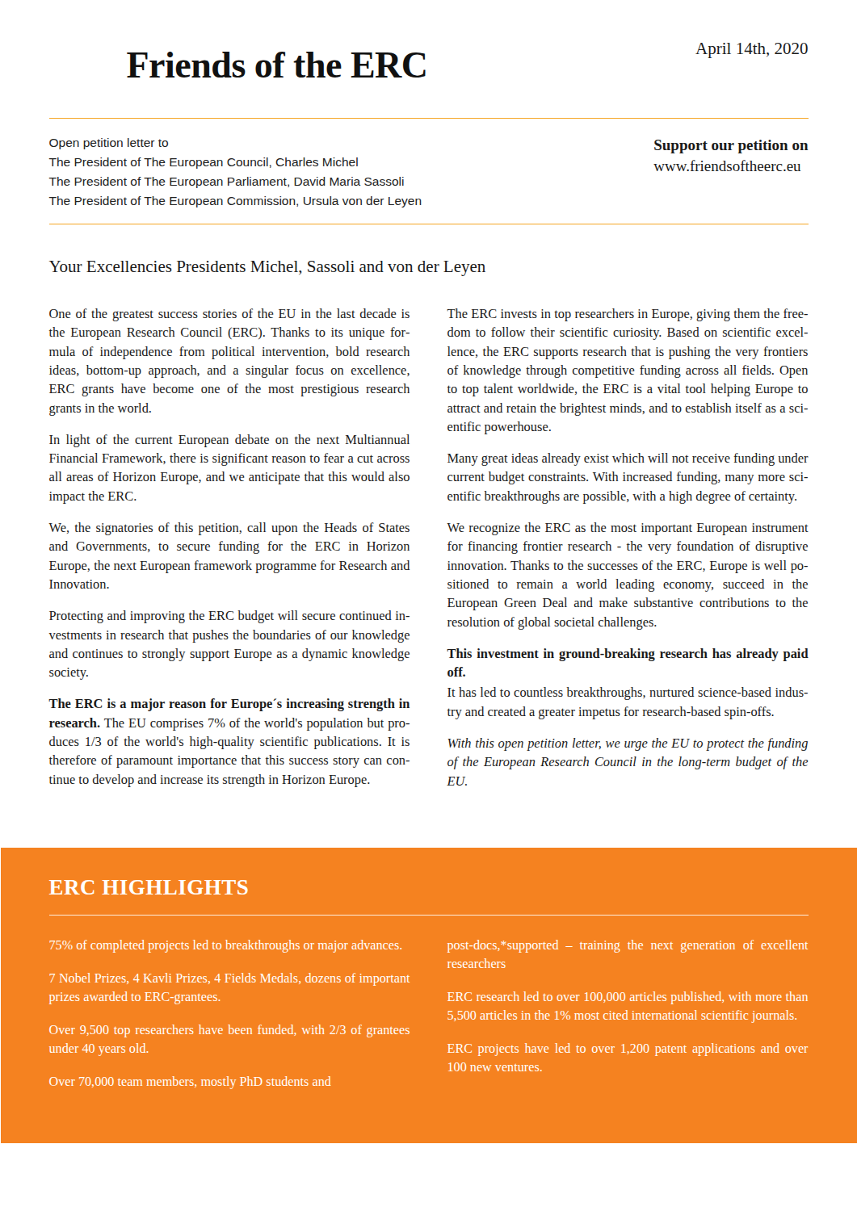Friends of the ERC
April 14th, 2020
Open petition letter to
The President of The European Council, Charles Michel
The President of The European Parliament, David Maria Sassoli
The President of The European Commission, Ursula von der Leyen
Support our petition on www.friendsoftheerc.eu
Your Excellencies Presidents Michel, Sassoli and von der Leyen
One of the greatest success stories of the EU in the last decade is the European Research Council (ERC). Thanks to its unique formula of independence from political intervention, bold research ideas, bottom-up approach, and a singular focus on excellence, ERC grants have become one of the most prestigious research grants in the world.
In light of the current European debate on the next Multiannual Financial Framework, there is significant reason to fear a cut across all areas of Horizon Europe, and we anticipate that this would also impact the ERC.
We, the signatories of this petition, call upon the Heads of States and Governments, to secure funding for the ERC in Horizon Europe, the next European framework programme for Research and Innovation.
Protecting and improving the ERC budget will secure continued investments in research that pushes the boundaries of our knowledge and continues to strongly support Europe as a dynamic knowledge society.
The ERC is a major reason for Europe´s increasing strength in research. The EU comprises 7% of the world's population but produces 1/3 of the world's high-quality scientific publications. It is therefore of paramount importance that this success story can continue to develop and increase its strength in Horizon Europe.
The ERC invests in top researchers in Europe, giving them the freedom to follow their scientific curiosity. Based on scientific excellence, the ERC supports research that is pushing the very frontiers of knowledge through competitive funding across all fields. Open to top talent worldwide, the ERC is a vital tool helping Europe to attract and retain the brightest minds, and to establish itself as a scientific powerhouse.
Many great ideas already exist which will not receive funding under current budget constraints. With increased funding, many more scientific breakthroughs are possible, with a high degree of certainty.
We recognize the ERC as the most important European instrument for financing frontier research - the very foundation of disruptive innovation. Thanks to the successes of the ERC, Europe is well positioned to remain a world leading economy, succeed in the European Green Deal and make substantive contributions to the resolution of global societal challenges.
This investment in ground-breaking research has already paid off.
It has led to countless breakthroughs, nurtured science-based industry and created a greater impetus for research-based spin-offs.
With this open petition letter, we urge the EU to protect the funding of the European Research Council in the long-term budget of the EU.
ERC HIGHLIGHTS
75% of completed projects led to breakthroughs or major advances.
7 Nobel Prizes, 4 Kavli Prizes, 4 Fields Medals, dozens of important prizes awarded to ERC-grantees.
Over 9,500 top researchers have been funded, with 2/3 of grantees under 40 years old.
Over 70,000 team members, mostly PhD students and
post-docs,*supported – training the next generation of excellent researchers
ERC research led to over 100,000 articles published, with more than 5,500 articles in the 1% most cited international scientific journals.
ERC projects have led to over 1,200 patent applications and over 100 new ventures.